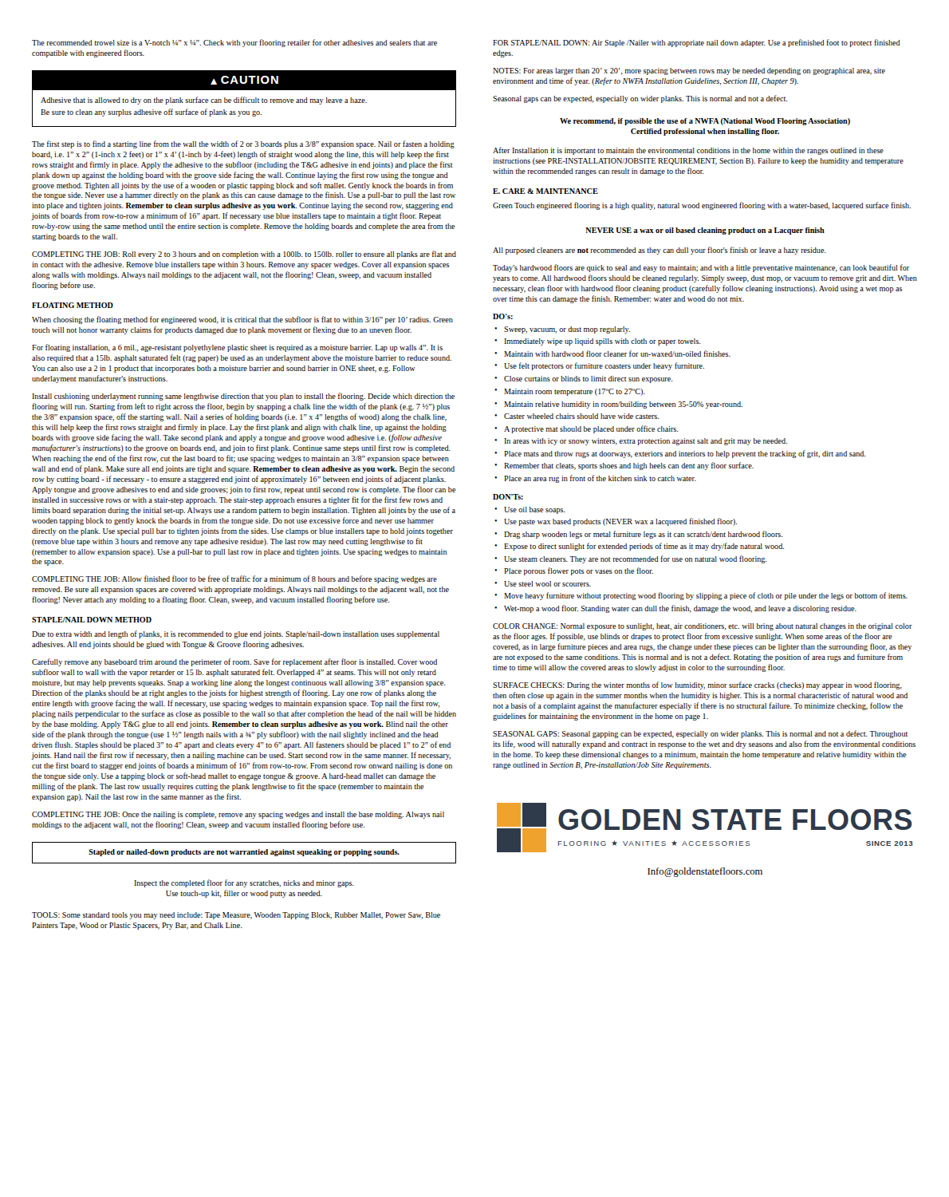The recommended trowel size is a V-notch ¼” x ¼”. Check with your flooring retailer for other adhesives and sealers that are compatible with engineered floors.
▲CAUTION
Adhesive that is allowed to dry on the plank surface can be difficult to remove and may leave a haze.
Be sure to clean any surplus adhesive off surface of plank as you go.
The first step is to find a starting line from the wall the width of 2 or 3 boards plus a 3/8” expansion space. Nail or fasten a holding board, i.e. 1” x 2” (1-inch x 2 feet) or 1” x 4’ (1-inch by 4-feet) length of straight wood along the line, this will help keep the first rows straight and firmly in place. Apply the adhesive to the subfloor (including the T&G adhesive in end joints) and place the first plank down up against the holding board with the groove side facing the wall. Continue laying the first row using the tongue and groove method. Tighten all joints by the use of a wooden or plastic tapping block and soft mallet. Gently knock the boards in from the tongue side. Never use a hammer directly on the plank as this can cause damage to the finish. Use a pull-bar to pull the last row into place and tighten joints. Remember to clean surplus adhesive as you work. Continue laying the second row, staggering end joints of boards from row-to-row a minimum of 16” apart. If necessary use blue installers tape to maintain a tight floor. Repeat row-by-row using the same method until the entire section is complete. Remove the holding boards and complete the area from the starting boards to the wall.
COMPLETING THE JOB: Roll every 2 to 3 hours and on completion with a 100lb. to 150lb. roller to ensure all planks are flat and in contact with the adhesive. Remove blue installers tape within 3 hours. Remove any spacer wedges. Cover all expansion spaces along walls with moldings. Always nail moldings to the adjacent wall, not the flooring! Clean, sweep, and vacuum installed flooring before use.
Floating Method
When choosing the floating method for engineered wood, it is critical that the subfloor is flat to within 3/16” per 10’ radius. Green touch will not honor warranty claims for products damaged due to plank movement or flexing due to an uneven floor.
For floating installation, a 6 mil., age-resistant polyethylene plastic sheet is required as a moisture barrier. Lap up walls 4”. It is also required that a 15lb. asphalt saturated felt (rag paper) be used as an underlayment above the moisture barrier to reduce sound. You can also use a 2 in 1 product that incorporates both a moisture barrier and sound barrier in ONE sheet, e.g. Follow underlayment manufacturer's instructions.
Install cushioning underlayment running same lengthwise direction that you plan to install the flooring. Decide which direction the flooring will run. Starting from left to right across the floor, begin by snapping a chalk line the width of the plank (e.g. 7 ½”) plus the 3/8” expansion space, off the starting wall. Nail a series of holding boards (i.e. 1” x 4” lengths of wood) along the chalk line, this will help keep the first rows straight and firmly in place. Lay the first plank and align with chalk line, up against the holding boards with groove side facing the wall. Take second plank and apply a tongue and groove wood adhesive i.e. (follow adhesive manufacturer's instructions) to the groove on boards end, and join to first plank. Continue same steps until first row is completed. When reaching the end of the first row, cut the last board to fit; use spacing wedges to maintain an 3/8” expansion space between wall and end of plank. Make sure all end joints are tight and square. Remember to clean adhesive as you work. Begin the second row by cutting board - if necessary - to ensure a staggered end joint of approximately 16” between end joints of adjacent planks. Apply tongue and groove adhesives to end and side grooves; join to first row, repeat until second row is complete. The floor can be installed in successive rows or with a stair-step approach. The stair-step approach ensures a tighter fit for the first few rows and limits board separation during the initial set-up. Always use a random pattern to begin installation. Tighten all joints by the use of a wooden tapping block to gently knock the boards in from the tongue side. Do not use excessive force and never use hammer directly on the plank. Use special pull bar to tighten joints from the sides. Use clamps or blue installers tape to hold joints together (remove blue tape within 3 hours and remove any tape adhesive residue). The last row may need cutting lengthwise to fit (remember to allow expansion space). Use a pull-bar to pull last row in place and tighten joints. Use spacing wedges to maintain the space.
COMPLETING THE JOB: Allow finished floor to be free of traffic for a minimum of 8 hours and before spacing wedges are removed. Be sure all expansion spaces are covered with appropriate moldings. Always nail moldings to the adjacent wall, not the flooring! Never attach any molding to a floating floor. Clean, sweep, and vacuum installed flooring before use.
Staple/Nail Down Method
Due to extra width and length of planks, it is recommended to glue end joints. Staple/nail-down installation uses supplemental adhesives. All end joints should be glued with Tongue & Groove flooring adhesives.
Carefully remove any baseboard trim around the perimeter of room. Save for replacement after floor is installed. Cover wood subfloor wall to wall with the vapor retarder or 15 lb. asphalt saturated felt. Overlapped 4” at seams. This will not only retard moisture, but may help prevents squeaks. Snap a working line along the longest continuous wall allowing 3/8” expansion space. Direction of the planks should be at right angles to the joists for highest strength of flooring. Lay one row of planks along the entire length with groove facing the wall. If necessary, use spacing wedges to maintain expansion space. Top nail the first row, placing nails perpendicular to the surface as close as possible to the wall so that after completion the head of the nail will be hidden by the base molding. Apply T&G glue to all end joints. Remember to clean surplus adhesive as you work. Blind nail the other side of the plank through the tongue (use 1 ½” length nails with a ¾” ply subfloor) with the nail slightly inclined and the head driven flush. Staples should be placed 3” to 4” apart and cleats every 4” to 6” apart. All fasteners should be placed 1” to 2” of end joints. Hand nail the first row if necessary, then a nailing machine can be used. Start second row in the same manner. If necessary, cut the first board to stagger end joints of boards a minimum of 16” from row-to-row. From second row onward nailing is done on the tongue side only. Use a tapping block or soft-head mallet to engage tongue & groove. A hard-head mallet can damage the milling of the plank. The last row usually requires cutting the plank lengthwise to fit the space (remember to maintain the expansion gap). Nail the last row in the same manner as the first.
COMPLETING THE JOB: Once the nailing is complete, remove any spacing wedges and install the base molding. Always nail moldings to the adjacent wall, not the flooring! Clean, sweep and vacuum installed flooring before use.
Stapled or nailed-down products are not warrantied against squeaking or popping sounds.
Inspect the completed floor for any scratches, nicks and minor gaps.
Use touch-up kit, filler or wood putty as needed.
TOOLS: Some standard tools you may need include: Tape Measure, Wooden Tapping Block, Rubber Mallet, Power Saw, Blue Painters Tape, Wood or Plastic Spacers, Pry Bar, and Chalk Line.
FOR STAPLE/NAIL DOWN: Air Staple /Nailer with appropriate nail down adapter. Use a prefinished foot to protect finished edges.
NOTES: For areas larger than 20’ x 20’, more spacing between rows may be needed depending on geographical area, site environment and time of year. (Refer to NWFA Installation Guidelines, Section III, Chapter 9).
Seasonal gaps can be expected, especially on wider planks. This is normal and not a defect.
We recommend, if possible the use of a NWFA (National Wood Flooring Association)
Certified professional when installing floor.
After Installation it is important to maintain the environmental conditions in the home within the ranges outlined in these instructions (see PRE-INSTALLATION/JOBSITE REQUIREMENT, Section B). Failure to keep the humidity and temperature within the recommended ranges can result in damage to the floor.
E. Care & Maintenance
Green Touch engineered flooring is a high quality, natural wood engineered flooring with a water-based, lacquered surface finish.
NEVER USE a wax or oil based cleaning product on a Lacquer finish
All purposed cleaners are not recommended as they can dull your floor's finish or leave a hazy residue.
Today's hardwood floors are quick to seal and easy to maintain; and with a little preventative maintenance, can look beautiful for years to come. All hardwood floors should be cleaned regularly. Simply sweep, dust mop, or vacuum to remove grit and dirt. When necessary, clean floor with hardwood floor cleaning product (carefully follow cleaning instructions). Avoid using a wet mop as over time this can damage the finish. Remember: water and wood do not mix.
DO's:
Sweep, vacuum, or dust mop regularly.
Immediately wipe up liquid spills with cloth or paper towels.
Maintain with hardwood floor cleaner for un-waxed/un-oiled finishes.
Use felt protectors or furniture coasters under heavy furniture.
Close curtains or blinds to limit direct sun exposure.
Maintain room temperature (17oC to 27oC).
Maintain relative humidity in room/building between 35-50% year-round.
Caster wheeled chairs should have wide casters.
A protective mat should be placed under office chairs.
In areas with icy or snowy winters, extra protection against salt and grit may be needed.
Place mats and throw rugs at doorways, exteriors and interiors to help prevent the tracking of grit, dirt and sand.
Remember that cleats, sports shoes and high heels can dent any floor surface.
Place an area rug in front of the kitchen sink to catch water.
DON'Ts:
Use oil base soaps.
Use paste wax based products (NEVER wax a lacquered finished floor).
Drag sharp wooden legs or metal furniture legs as it can scratch/dent hardwood floors.
Expose to direct sunlight for extended periods of time as it may dry/fade natural wood.
Use steam cleaners. They are not recommended for use on natural wood flooring.
Place porous flower pots or vases on the floor.
Use steel wool or scourers.
Move heavy furniture without protecting wood flooring by slipping a piece of cloth or pile under the legs or bottom of items.
Wet-mop a wood floor. Standing water can dull the finish, damage the wood, and leave a discoloring residue.
COLOR CHANGE: Normal exposure to sunlight, heat, air conditioners, etc. will bring about natural changes in the original color as the floor ages. If possible, use blinds or drapes to protect floor from excessive sunlight. When some areas of the floor are covered, as in large furniture pieces and area rugs, the change under these pieces can be lighter than the surrounding floor, as they are not exposed to the same conditions. This is normal and is not a defect. Rotating the position of area rugs and furniture from time to time will allow the covered areas to slowly adjust in color to the surrounding floor.
SURFACE CHECKS: During the winter months of low humidity, minor surface cracks (checks) may appear in wood flooring, then often close up again in the summer months when the humidity is higher. This is a normal characteristic of natural wood and not a basis of a complaint against the manufacturer especially if there is no structural failure. To minimize checking, follow the guidelines for maintaining the environment in the home on page 1.
SEASONAL GAPS: Seasonal gapping can be expected, especially on wider planks. This is normal and not a defect. Throughout its life, wood will naturally expand and contract in response to the wet and dry seasons and also from the environmental conditions in the home. To keep these dimensional changes to a minimum, maintain the home temperature and relative humidity within the range outlined in Section B, Pre-installation/Job Site Requirements.
GOLDEN STATE FLOORS
FLOORING ★ VANITIES ★ ACCESSORIES SINCE 2013
Info@goldenstatefloors.com